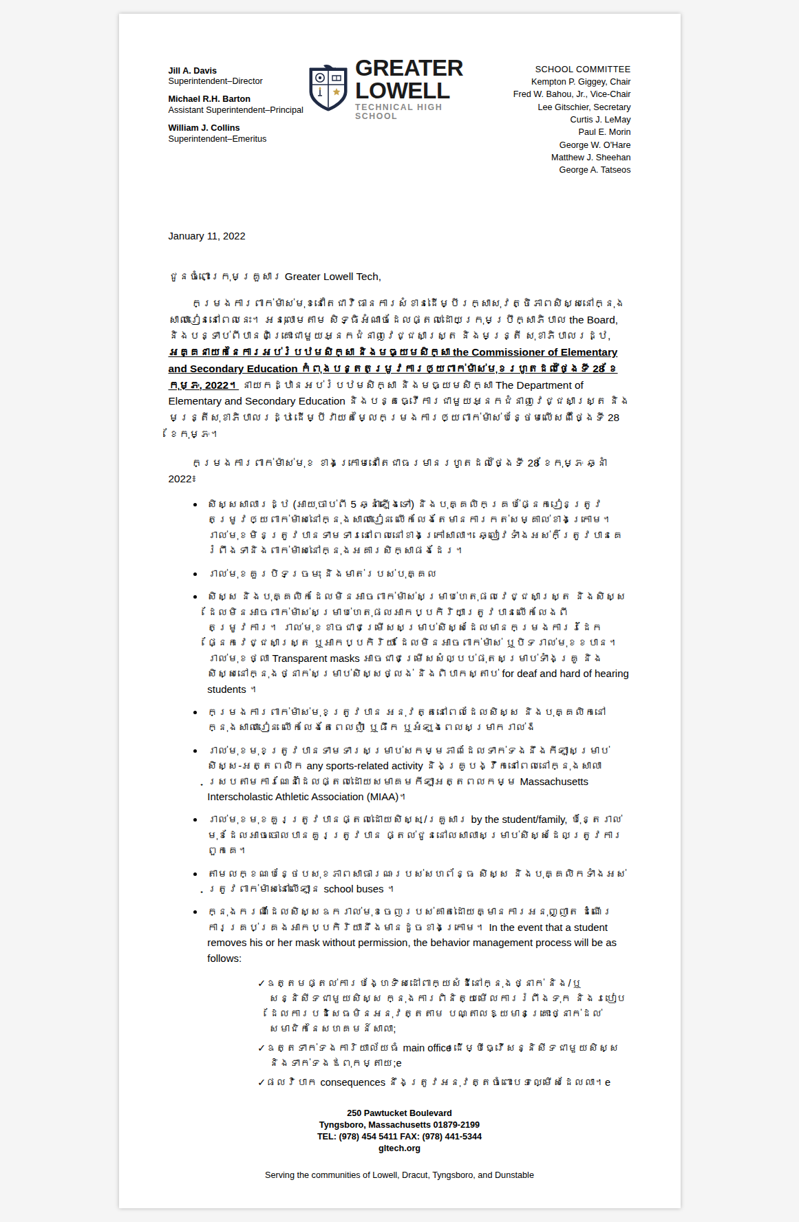Jill A. Davis
Superintendent–Director
Michael R.H. Barton
Assistant Superintendent–Principal
William J. Collins
Superintendent–Emeritus
GREATER LOWELL
TECHNICAL HIGH SCHOOL
SCHOOL COMMITTEE
Kempton P. Giggey, Chair
Fred W. Bahou, Jr., Vice-Chair
Lee Gitschier, Secretary
Curtis J. LeMay
Paul E. Morin
George W. O'Hare
Matthew J. Sheehan
George A. Tatseos
January 11, 2022
ជូនចំពោះក្រុមគ្រួសារ Greater Lowell Tech,
កម្រងការពាក់ម៉ាស់មុខនៅតែជាវិធានការសំខាន់ដើម្បីរក្សាសុវត្ថិភាពសិស្សនៅក្នុងសាលារៀននៅពេលនេះ។ អនុលោមតាម សិទ្ធិអំណាចដែលផ្តល់ដោយក្រុមប្រឹក្សាភិបាល the Board, និងបន្ទាប់ពីបានពិគ្រោះជាមួយអ្នកជំនាញវេជ្ជសាស្ត្រ និងមន្ត្រី សុខាភិបាលរដ្ឋ, អគ្គនាយកនៃការអប់រំបឋមសិក្សា និងមធ្យមសិក្សា the Commissioner of Elementary and Secondary Education កំពុងបន្តតម្រូវការឲ្យពាក់ម៉ាស់មុខរហូតដល់ថ្ងៃទី 28 ខែកុម្ភៈ, 2022។ នាយកដ្ឋានអប់រំបឋមសិក្សា និងមធ្យមសិក្សា The Department of Elementary and Secondary Education និងបន្តធ្វើការជាមួយអ្នកជំនាញវេជ្ជសាស្ត្រ និងមន្ត្រីសុខាភិបាលរដ្ឋ ដើម្បីវាយតម្លៃកម្រងការឲ្យពាក់ម៉ាស់បន្ថែមលើសពីថ្ងៃទី 28 ខែកុម្ភៈ។
កម្រងការពាក់ម៉ាស់មុខ ខាងក្រោមនៅតែជាធរមានរហូតដល់ថ្ងៃទី 28 ខែកុម្ភៈ ឆ្នាំ 2022៖
សិស្សសាលារដ្ឋ (អាយុចាប់ពី 5 ឆ្នាំឡើងទៅ) និងបុគ្គលិកគ្រប់ផ្នែករៀនត្រូវតម្រូវឲ្យពាក់ម៉ាស់នៅក្នុងសាលារៀន លើកលែងតែមានការកត់សម្គាល់ខាងក្រោម។ រាល់មុខមិនត្រូវបានទាមទារនៅពេលនៅខាងក្រៅសាលា។ ឆ្លៀវទាំងអស់ក៏ត្រូវបានគេរំពឹងទានិងពាក់ម៉ាស់នៅក្នុងអគារសិក្សាផងដែរ។
រាល់មុខគួរបិទច្រមុះ និងមាត់របស់បុគ្គល
សិស្ស និងបុគ្គលិកដែលមិនអាចពាក់ម៉ាស់សម្រាប់ហេតុផលវេជ្ជសាស្ត្រ និងសិស្សដែលមិនអាចពាក់ម៉ាស់សម្រាប់ហេតុផលអាកប្បកិរិយាត្រូវបានលើកលែងពីតម្រូវការ។ រាល់មុខខាចជាជម្រើសសម្រាប់សិស្សដែលមានកម្រងការរំដែកផ្នែកវេជ្ជសាស្ត្រ ឬអាកប្បកិរិយា ដែលមិនអាចពាក់ម៉ាស់ ឬបិទរាល់មុខខបាន។ រាល់មុខថ្លា Transparent masks អាចជាជម្រើសសំល្បប់ផុតសម្រាប់ទាំងគ្រូ និងសិស្សនៅក្នុងថ្នាក់សម្រាប់សិស្សថ្លង់ និងពិបាកស្តាប់ for deaf and hard of hearing students ។
កម្រងការពាក់ម៉ាស់មុខត្រូវបាន អនុវត្តនៅពេលដែលសិស្ស និងបុគ្គលិកនៅក្នុងសាលារៀន លើកលែងតែពេលញ៉ាំ ឬផឹក ឬអំឡុងពេលសម្រាករាល់ង៉
រាល់មុខមុខត្រូវបានទាមទារសម្រាប់សកម្មភាពដែលទាក់ទងនឹងកីឡាសម្រាប់សិស្ស-អត្តពលិក any sports-related activity និងគ្រូបង្វឹកនៅពេលនៅក្នុងសាលា ស្របតាមការណែនាំដែលផ្តល់ដោយសមាគមកីឡាអត្តពលកម្ម Massachusetts Interscholastic Athletic Association (MIAA)។
រាល់មុខមុខគួរត្រូវបានផ្តល់ដោយសិស្ស/គ្រួសារ by the student/family, ប៉ុន្តែរាល់មុខដែលអាចចោលបានគួរត្រូវបាន ផ្តល់ជូននៅលសាលាសម្រាប់សិស្សដែលត្រូវការពួកគេ។
តាមលក្ខណបន្ថែបសុខភាពសាធារណៈរបស់សហព័ន្ធ សិស្ស និងបុគ្គលិកទាំងអស់ត្រូវពាក់ម៉ាស់នៅលើឡាន school buses ។
ក្នុងករណីដែលសិស្សឧករាល់មុខចេញរបស់គាត់ដោយគ្មានការអនុញ្ញាត ដំណើរការគ្រប់គ្រងអាកប្បកិរិយានឹងមានដូចខាងក្រោម។ In the event that a student removes his or her mask without permission, the behavior management process will be as follows:
✓ឧត្តមផ្តល់ការបង្ហែទិសដៅពាក្យសំដីនៅក្នុងថ្នាក់ និង/ឬសន្និសីទជាមួយសិស្ស ក្នុងការពិនិត្យមើលការរំពឹងទុក និងរបៀបដែលការបដិសេធមិនអនុវត្តតាម បណ្តាលឱ្យមានគ្រោះថ្នាក់ដល់សមាជិកនៃសហគមន៍សាលា;
✓ឧត្តទាក់ទងការិយាល័យធំ main office ដើម្បីធ្វើសន្និសីទជាមួយសិស្ស និងទាក់ទងឪពុកម្តាយ;e
✓ផលវិបាក consequences នឹងត្រូវអនុវត្តចំពោះបទល្មើសដែលលា។e
250 Pawtucket Boulevard
Tyngsboro, Massachusetts 01879-2199
TEL: (978) 454 5411 FAX: (978) 441-5344
gltech.org
Serving the communities of Lowell, Dracut, Tyngsboro, and Dunstable